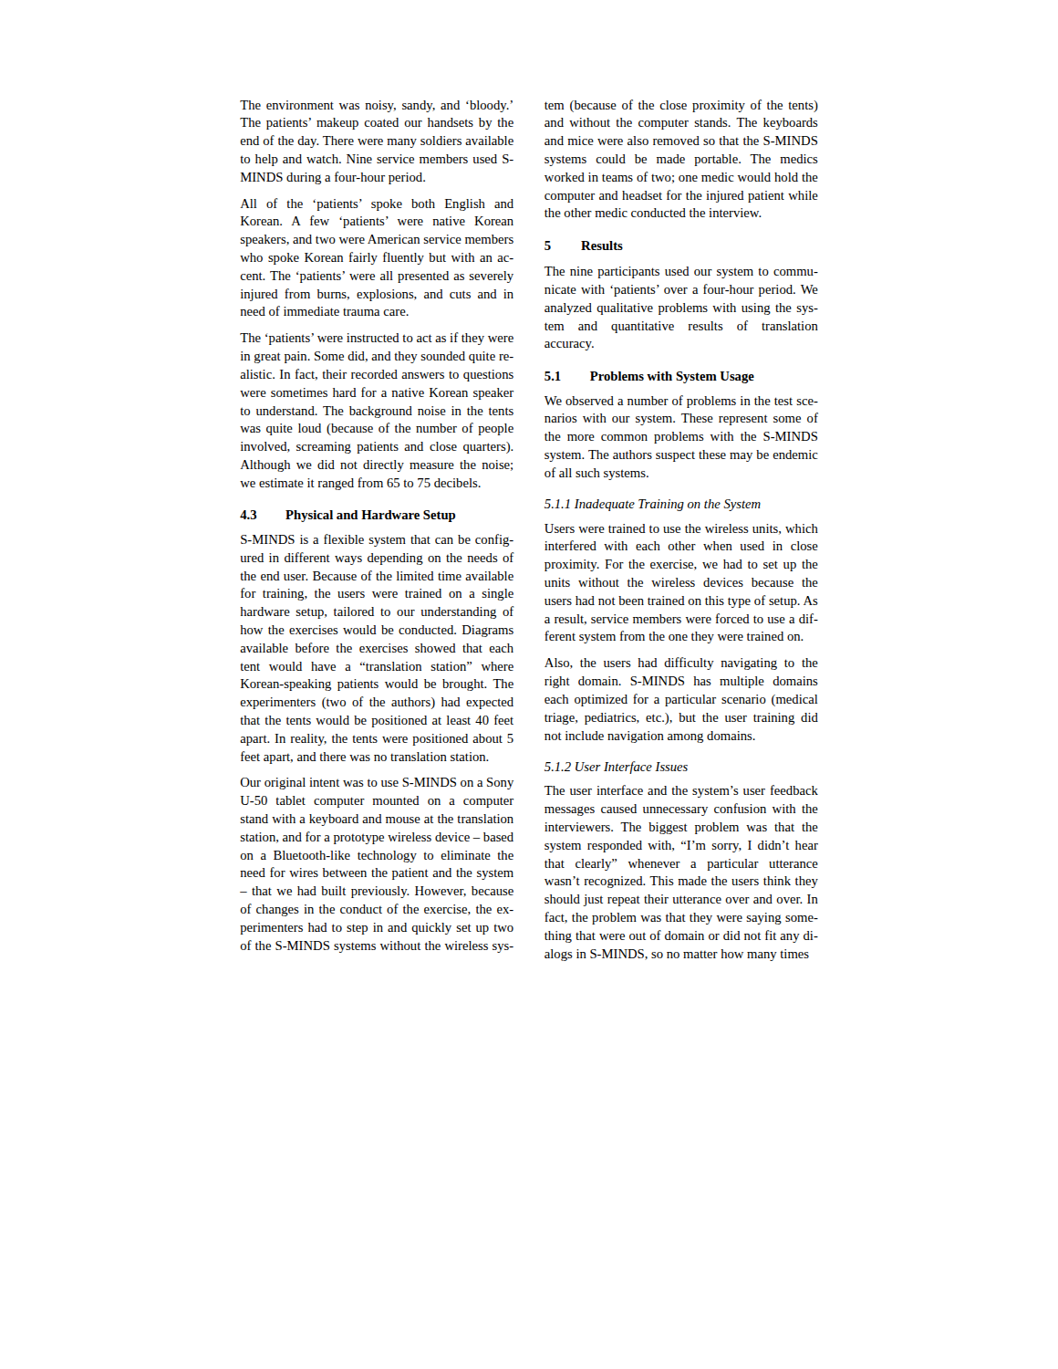The environment was noisy, sandy, and ‘bloody.’ The patients’ makeup coated our handsets by the end of the day. There were many soldiers available to help and watch. Nine service members used S-MINDS during a four-hour period.
All of the ‘patients’ spoke both English and Korean. A few ‘patients’ were native Korean speakers, and two were American service members who spoke Korean fairly fluently but with an accent. The ‘patients’ were all presented as severely injured from burns, explosions, and cuts and in need of immediate trauma care.
The ‘patients’ were instructed to act as if they were in great pain. Some did, and they sounded quite realistic. In fact, their recorded answers to questions were sometimes hard for a native Korean speaker to understand. The background noise in the tents was quite loud (because of the number of people involved, screaming patients and close quarters). Although we did not directly measure the noise; we estimate it ranged from 65 to 75 decibels.
4.3 Physical and Hardware Setup
S-MINDS is a flexible system that can be configured in different ways depending on the needs of the end user. Because of the limited time available for training, the users were trained on a single hardware setup, tailored to our understanding of how the exercises would be conducted. Diagrams available before the exercises showed that each tent would have a “translation station” where Korean-speaking patients would be brought. The experimenters (two of the authors) had expected that the tents would be positioned at least 40 feet apart. In reality, the tents were positioned about 5 feet apart, and there was no translation station.
Our original intent was to use S-MINDS on a Sony U-50 tablet computer mounted on a computer stand with a keyboard and mouse at the translation station, and for a prototype wireless device – based on a Bluetooth-like technology to eliminate the need for wires between the patient and the system – that we had built previously. However, because of changes in the conduct of the exercise, the experimenters had to step in and quickly set up two of the S-MINDS systems without the wireless system (because of the close proximity of the tents) and without the computer stands. The keyboards and mice were also removed so that the S-MINDS systems could be made portable. The medics worked in teams of two; one medic would hold the computer and headset for the injured patient while the other medic conducted the interview.
5 Results
The nine participants used our system to communicate with ‘patients’ over a four-hour period. We analyzed qualitative problems with using the system and quantitative results of translation accuracy.
5.1 Problems with System Usage
We observed a number of problems in the test scenarios with our system. These represent some of the more common problems with the S-MINDS system. The authors suspect these may be endemic of all such systems.
5.1.1 Inadequate Training on the System
Users were trained to use the wireless units, which interfered with each other when used in close proximity. For the exercise, we had to set up the units without the wireless devices because the users had not been trained on this type of setup. As a result, service members were forced to use a different system from the one they were trained on.
Also, the users had difficulty navigating to the right domain. S-MINDS has multiple domains each optimized for a particular scenario (medical triage, pediatrics, etc.), but the user training did not include navigation among domains.
5.1.2 User Interface Issues
The user interface and the system’s user feedback messages caused unnecessary confusion with the interviewers. The biggest problem was that the system responded with, “I’m sorry, I didn’t hear that clearly” whenever a particular utterance wasn’t recognized. This made the users think they should just repeat their utterance over and over. In fact, the problem was that they were saying something that were out of domain or did not fit any dialogs in S-MINDS, so no matter how many times